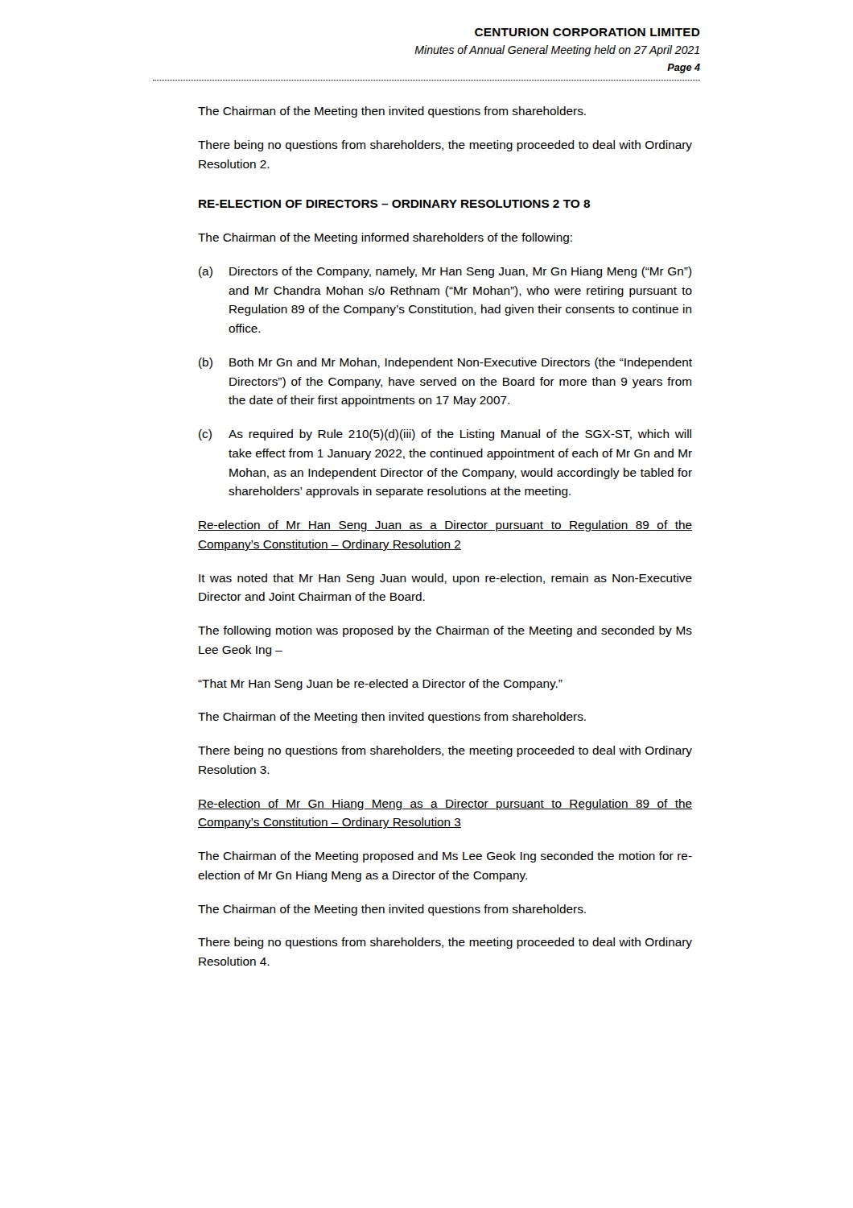CENTURION CORPORATION LIMITED
Minutes of Annual General Meeting held on 27 April 2021
Page 4
The Chairman of the Meeting then invited questions from shareholders.
There being no questions from shareholders, the meeting proceeded to deal with Ordinary Resolution 2.
RE-ELECTION OF DIRECTORS – ORDINARY RESOLUTIONS 2 TO 8
The Chairman of the Meeting informed shareholders of the following:
Directors of the Company, namely, Mr Han Seng Juan, Mr Gn Hiang Meng (“Mr Gn”) and Mr Chandra Mohan s/o Rethnam (“Mr Mohan”), who were retiring pursuant to Regulation 89 of the Company’s Constitution, had given their consents to continue in office.
Both Mr Gn and Mr Mohan, Independent Non-Executive Directors (the “Independent Directors”) of the Company, have served on the Board for more than 9 years from the date of their first appointments on 17 May 2007.
As required by Rule 210(5)(d)(iii) of the Listing Manual of the SGX-ST, which will take effect from 1 January 2022, the continued appointment of each of Mr Gn and Mr Mohan, as an Independent Director of the Company, would accordingly be tabled for shareholders’ approvals in separate resolutions at the meeting.
Re-election of Mr Han Seng Juan as a Director pursuant to Regulation 89 of the Company’s Constitution – Ordinary Resolution 2
It was noted that Mr Han Seng Juan would, upon re-election, remain as Non-Executive Director and Joint Chairman of the Board.
The following motion was proposed by the Chairman of the Meeting and seconded by Ms Lee Geok Ing –
“That Mr Han Seng Juan be re-elected a Director of the Company.”
The Chairman of the Meeting then invited questions from shareholders.
There being no questions from shareholders, the meeting proceeded to deal with Ordinary Resolution 3.
Re-election of Mr Gn Hiang Meng as a Director pursuant to Regulation 89 of the Company’s Constitution – Ordinary Resolution 3
The Chairman of the Meeting proposed and Ms Lee Geok Ing seconded the motion for re-election of Mr Gn Hiang Meng as a Director of the Company.
The Chairman of the Meeting then invited questions from shareholders.
There being no questions from shareholders, the meeting proceeded to deal with Ordinary Resolution 4.